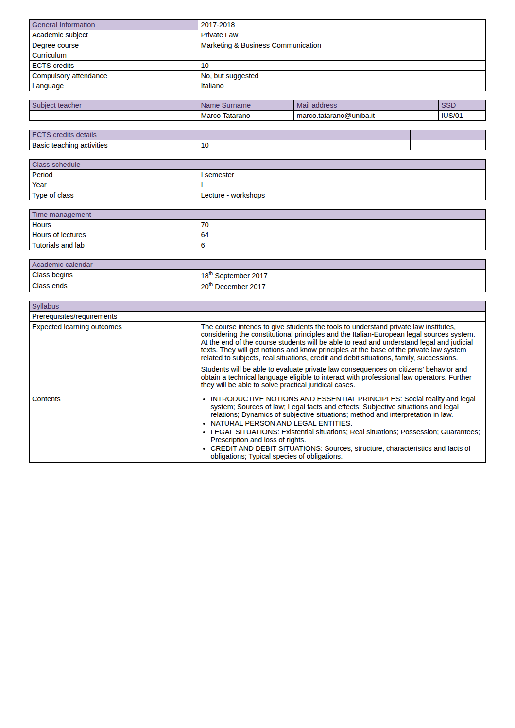| General Information | 2017-2018 |
| Academic subject | Private Law |
| Degree course | Marketing & Business Communication |
| Curriculum | |
| ECTS credits | 10 |
| Compulsory attendance | No, but suggested |
| Language | Italiano |
| Subject teacher | Name Surname | Mail address | SSD |
| | Marco Tatarano | marco.tatarano@uniba.it | IUS/01 |
| ECTS credits details | | | |
| Basic teaching activities | 10 | | |
| Class schedule | |
| Period | I semester |
| Year | I |
| Type of class | Lecture - workshops |
| Time management | |
| Hours | 70 |
| Hours of lectures | 64 |
| Tutorials and lab | 6 |
| Academic calendar | |
| Class begins | 18 th September 2017 |
| Class ends | 20 th December 2017 |
| Syllabus | |
| Prerequisites/requirements | |
| Expected learning outcomes | The course intends to give students the tools to understand private law institutes, considering the constitutional principles and the Italian-European legal sources system. At the end of the course students will be able to read and understand legal and judicial texts. They will get notions and know principles at the base of the private law system related to subjects, real situations, credit and debit situations, family, successions. Students will be able to evaluate private law consequences on citizens' behavior and obtain a technical language eligible to interact with professional law operators. Further they will be able to solve practical juridical cases. |
| Contents | INTRODUCTIVE NOTIONS AND ESSENTIAL PRINCIPLES: Social reality and legal system; Sources of law; Legal facts and effects; Subjective situations and legal relations; Dynamics of subjective situations; method and interpretation in law. NATURAL PERSON AND LEGAL ENTITIES. LEGAL SITUATIONS: Existential situations; Real situations; Possession; Guarantees; Prescription and loss of rights. CREDIT AND DEBIT SITUATIONS: Sources, structure, characteristics and facts of obligations; Typical species of obligations. |